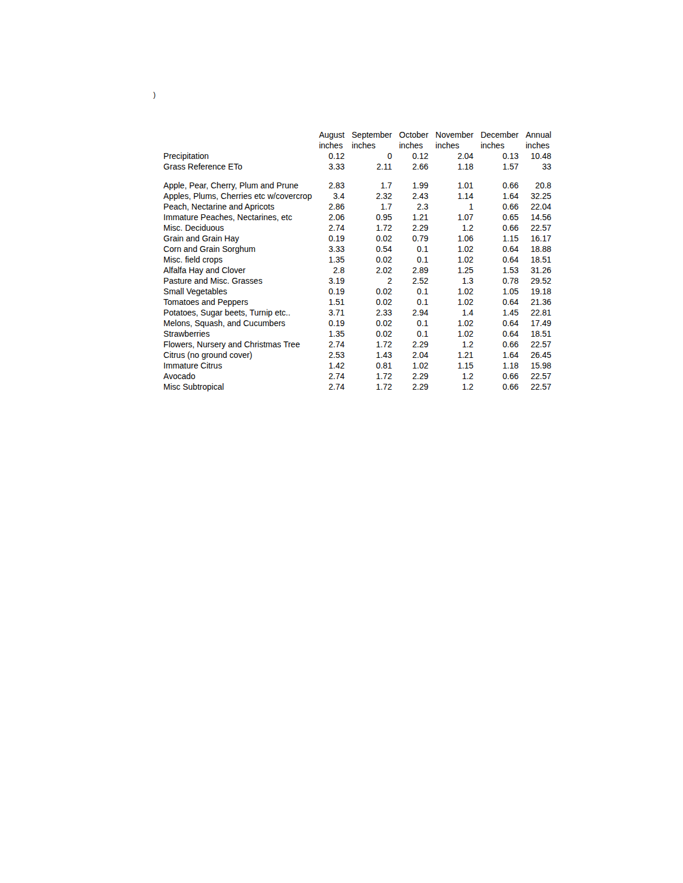)
| | August | September | October | November | December | Annual |
| --- | --- | --- | --- | --- | --- | --- |
| | inches | inches | inches | inches | inches | inches |
| Precipitation | 0.12 | 0 | 0.12 | 2.04 | 0.13 | 10.48 |
| Grass Reference ETo | 3.33 | 2.11 | 2.66 | 1.18 | 1.57 | 33 |
| Apple, Pear, Cherry, Plum and Prune | 2.83 | 1.7 | 1.99 | 1.01 | 0.66 | 20.8 |
| Apples, Plums, Cherries etc w/covercrop | 3.4 | 2.32 | 2.43 | 1.14 | 1.64 | 32.25 |
| Peach, Nectarine and Apricots | 2.86 | 1.7 | 2.3 | 1 | 0.66 | 22.04 |
| Immature Peaches, Nectarines, etc | 2.06 | 0.95 | 1.21 | 1.07 | 0.65 | 14.56 |
| Misc. Deciduous | 2.74 | 1.72 | 2.29 | 1.2 | 0.66 | 22.57 |
| Grain and Grain Hay | 0.19 | 0.02 | 0.79 | 1.06 | 1.15 | 16.17 |
| Corn and Grain Sorghum | 3.33 | 0.54 | 0.1 | 1.02 | 0.64 | 18.88 |
| Misc. field crops | 1.35 | 0.02 | 0.1 | 1.02 | 0.64 | 18.51 |
| Alfalfa Hay and Clover | 2.8 | 2.02 | 2.89 | 1.25 | 1.53 | 31.26 |
| Pasture and Misc. Grasses | 3.19 | 2 | 2.52 | 1.3 | 0.78 | 29.52 |
| Small Vegetables | 0.19 | 0.02 | 0.1 | 1.02 | 1.05 | 19.18 |
| Tomatoes and Peppers | 1.51 | 0.02 | 0.1 | 1.02 | 0.64 | 21.36 |
| Potatoes, Sugar beets, Turnip etc.. | 3.71 | 2.33 | 2.94 | 1.4 | 1.45 | 22.81 |
| Melons, Squash, and Cucumbers | 0.19 | 0.02 | 0.1 | 1.02 | 0.64 | 17.49 |
| Strawberries | 1.35 | 0.02 | 0.1 | 1.02 | 0.64 | 18.51 |
| Flowers, Nursery and Christmas Tree | 2.74 | 1.72 | 2.29 | 1.2 | 0.66 | 22.57 |
| Citrus (no ground cover) | 2.53 | 1.43 | 2.04 | 1.21 | 1.64 | 26.45 |
| Immature Citrus | 1.42 | 0.81 | 1.02 | 1.15 | 1.18 | 15.98 |
| Avocado | 2.74 | 1.72 | 2.29 | 1.2 | 0.66 | 22.57 |
| Misc Subtropical | 2.74 | 1.72 | 2.29 | 1.2 | 0.66 | 22.57 |